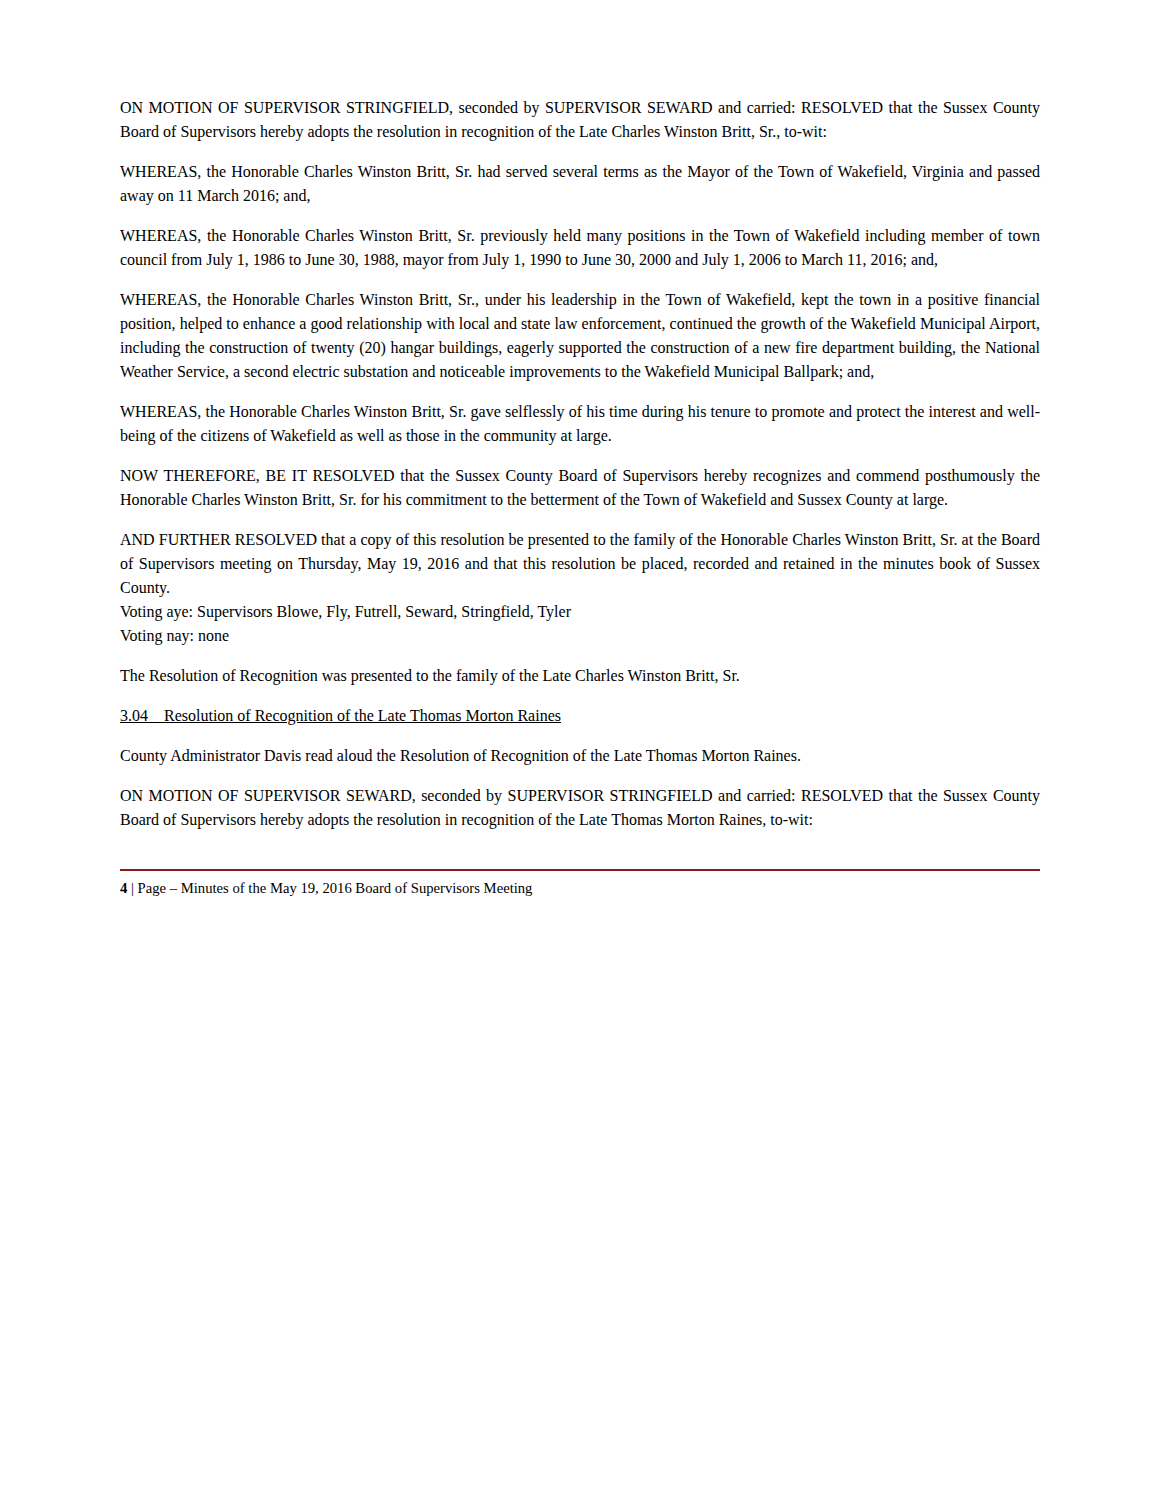ON MOTION OF SUPERVISOR STRINGFIELD, seconded by SUPERVISOR SEWARD and carried: RESOLVED that the Sussex County Board of Supervisors hereby adopts the resolution in recognition of the Late Charles Winston Britt, Sr., to-wit:
WHEREAS, the Honorable Charles Winston Britt, Sr. had served several terms as the Mayor of the Town of Wakefield, Virginia and passed away on 11 March 2016; and,
WHEREAS, the Honorable Charles Winston Britt, Sr. previously held many positions in the Town of Wakefield including member of town council from July 1, 1986 to June 30, 1988, mayor from July 1, 1990 to June 30, 2000 and July 1, 2006 to March 11, 2016; and,
WHEREAS, the Honorable Charles Winston Britt, Sr., under his leadership in the Town of Wakefield, kept the town in a positive financial position, helped to enhance a good relationship with local and state law enforcement, continued the growth of the Wakefield Municipal Airport, including the construction of twenty (20) hangar buildings, eagerly supported the construction of a new fire department building, the National Weather Service, a second electric substation and noticeable improvements to the Wakefield Municipal Ballpark; and,
WHEREAS, the Honorable Charles Winston Britt, Sr. gave selflessly of his time during his tenure to promote and protect the interest and well-being of the citizens of Wakefield as well as those in the community at large.
NOW THEREFORE, BE IT RESOLVED that the Sussex County Board of Supervisors hereby recognizes and commend posthumously the Honorable Charles Winston Britt, Sr. for his commitment to the betterment of the Town of Wakefield and Sussex County at large.
AND FURTHER RESOLVED that a copy of this resolution be presented to the family of the Honorable Charles Winston Britt, Sr. at the Board of Supervisors meeting on Thursday, May 19, 2016 and that this resolution be placed, recorded and retained in the minutes book of Sussex County.
Voting aye: Supervisors Blowe, Fly, Futrell, Seward, Stringfield, Tyler
Voting nay: none
The Resolution of Recognition was presented to the family of the Late Charles Winston Britt, Sr.
3.04 Resolution of Recognition of the Late Thomas Morton Raines
County Administrator Davis read aloud the Resolution of Recognition of the Late Thomas Morton Raines.
ON MOTION OF SUPERVISOR SEWARD, seconded by SUPERVISOR STRINGFIELD and carried: RESOLVED that the Sussex County Board of Supervisors hereby adopts the resolution in recognition of the Late Thomas Morton Raines, to-wit:
4 | Page – Minutes of the May 19, 2016 Board of Supervisors Meeting